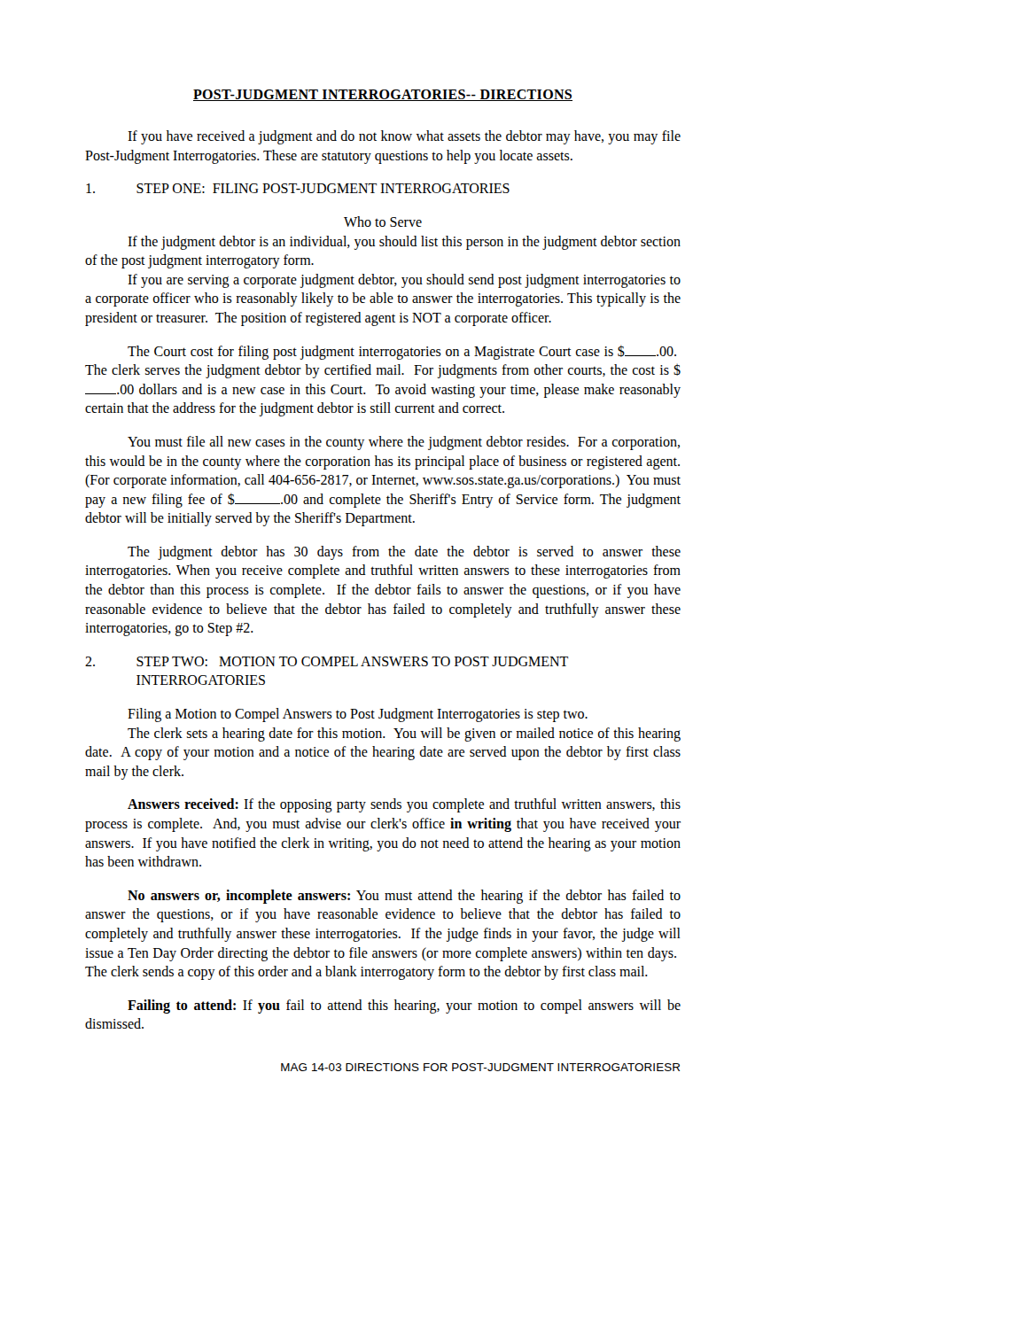POST-JUDGMENT INTERROGATORIES-- DIRECTIONS
If you have received a judgment and do not know what assets the debtor may have, you may file Post-Judgment Interrogatories. These are statutory questions to help you locate assets.
1. STEP ONE: FILING POST-JUDGMENT INTERROGATORIES
Who to Serve
If the judgment debtor is an individual, you should list this person in the judgment debtor section of the post judgment interrogatory form.
If you are serving a corporate judgment debtor, you should send post judgment interrogatories to a corporate officer who is reasonably likely to be able to answer the interrogatories. This typically is the president or treasurer. The position of registered agent is NOT a corporate officer.
The Court cost for filing post judgment interrogatories on a Magistrate Court case is $ .00. The clerk serves the judgment debtor by certified mail. For judgments from other courts, the cost is $ .00 dollars and is a new case in this Court. To avoid wasting your time, please make reasonably certain that the address for the judgment debtor is still current and correct.
You must file all new cases in the county where the judgment debtor resides. For a corporation, this would be in the county where the corporation has its principal place of business or registered agent. (For corporate information, call 404-656-2817, or Internet, www.sos.state.ga.us/corporations.) You must pay a new filing fee of $ .00 and complete the Sheriff's Entry of Service form. The judgment debtor will be initially served by the Sheriff's Department.
The judgment debtor has 30 days from the date the debtor is served to answer these interrogatories. When you receive complete and truthful written answers to these interrogatories from the debtor than this process is complete. If the debtor fails to answer the questions, or if you have reasonable evidence to believe that the debtor has failed to completely and truthfully answer these interrogatories, go to Step #2.
2. STEP TWO: MOTION TO COMPEL ANSWERS TO POST JUDGMENT INTERROGATORIES
Filing a Motion to Compel Answers to Post Judgment Interrogatories is step two.
The clerk sets a hearing date for this motion. You will be given or mailed notice of this hearing date. A copy of your motion and a notice of the hearing date are served upon the debtor by first class mail by the clerk.
Answers received: If the opposing party sends you complete and truthful written answers, this process is complete. And, you must advise our clerk's office in writing that you have received your answers. If you have notified the clerk in writing, you do not need to attend the hearing as your motion has been withdrawn.
No answers or, incomplete answers: You must attend the hearing if the debtor has failed to answer the questions, or if you have reasonable evidence to believe that the debtor has failed to completely and truthfully answer these interrogatories. If the judge finds in your favor, the judge will issue a Ten Day Order directing the debtor to file answers (or more complete answers) within ten days. The clerk sends a copy of this order and a blank interrogatory form to the debtor by first class mail.
Failing to attend: If you fail to attend this hearing, your motion to compel answers will be dismissed.
MAG 14-03 DIRECTIONS FOR POST-JUDGMENT INTERROGATORIESR